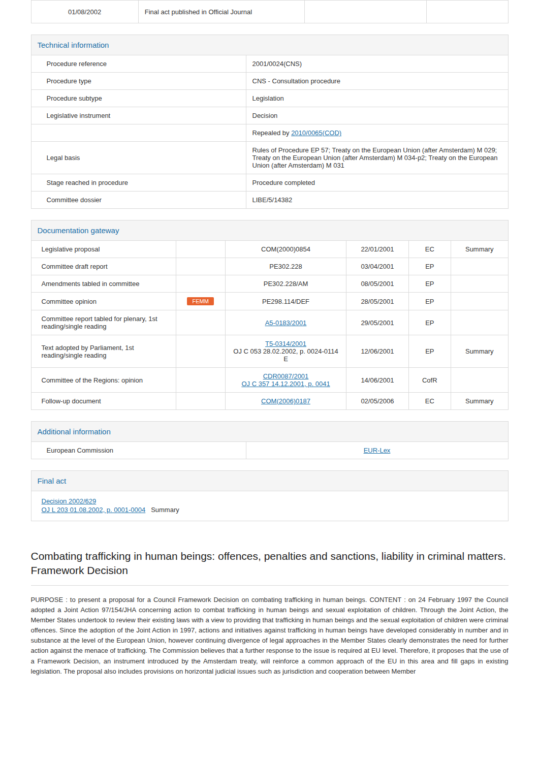| 01/08/2002 | Final act published in Official Journal | | |
Technical information
| Procedure reference | 2001/0024(CNS) |
| Procedure type | CNS - Consultation procedure |
| Procedure subtype | Legislation |
| Legislative instrument | Decision |
| | Repealed by 2010/0065(COD) |
| Legal basis | Rules of Procedure EP 57; Treaty on the European Union (after Amsterdam) M 029; Treaty on the European Union (after Amsterdam) M 034-p2; Treaty on the European Union (after Amsterdam) M 031 |
| Stage reached in procedure | Procedure completed |
| Committee dossier | LIBE/5/14382 |
Documentation gateway
| Legislative proposal | | COM(2000)0854 | 22/01/2001 | EC | Summary |
| Committee draft report | | PE302.228 | 03/04/2001 | EP | |
| Amendments tabled in committee | | PE302.228/AM | 08/05/2001 | EP | |
| Committee opinion | FEMM | PE298.114/DEF | 28/05/2001 | EP | |
| Committee report tabled for plenary, 1st reading/single reading | | A5-0183/2001 | 29/05/2001 | EP | |
| Text adopted by Parliament, 1st reading/single reading | | T5-0314/2001 OJ C 053 28.02.2002, p. 0024-0114 E | 12/06/2001 | EP | Summary |
| Committee of the Regions: opinion | | CDR0087/2001 OJ C 357 14.12.2001, p. 0041 | 14/06/2001 | CofR | |
| Follow-up document | | COM(2006)0187 | 02/05/2006 | EC | Summary |
Additional information
| European Commission | EUR-Lex |
Final act
| Decision 2002/629 OJ L 203 01.08.2002, p. 0001-0004 Summary |
Combating trafficking in human beings: offences, penalties and sanctions, liability in criminal matters. Framework Decision
PURPOSE : to present a proposal for a Council Framework Decision on combating trafficking in human beings. CONTENT : on 24 February 1997 the Council adopted a Joint Action 97/154/JHA concerning action to combat trafficking in human beings and sexual exploitation of children. Through the Joint Action, the Member States undertook to review their existing laws with a view to providing that trafficking in human beings and the sexual exploitation of children were criminal offences. Since the adoption of the Joint Action in 1997, actions and initiatives against trafficking in human beings have developed considerably in number and in substance at the level of the European Union, however continuing divergence of legal approaches in the Member States clearly demonstrates the need for further action against the menace of trafficking. The Commission believes that a further response to the issue is required at EU level. Therefore, it proposes that the use of a Framework Decision, an instrument introduced by the Amsterdam treaty, will reinforce a common approach of the EU in this area and fill gaps in existing legislation. The proposal also includes provisions on horizontal judicial issues such as jurisdiction and cooperation between Member